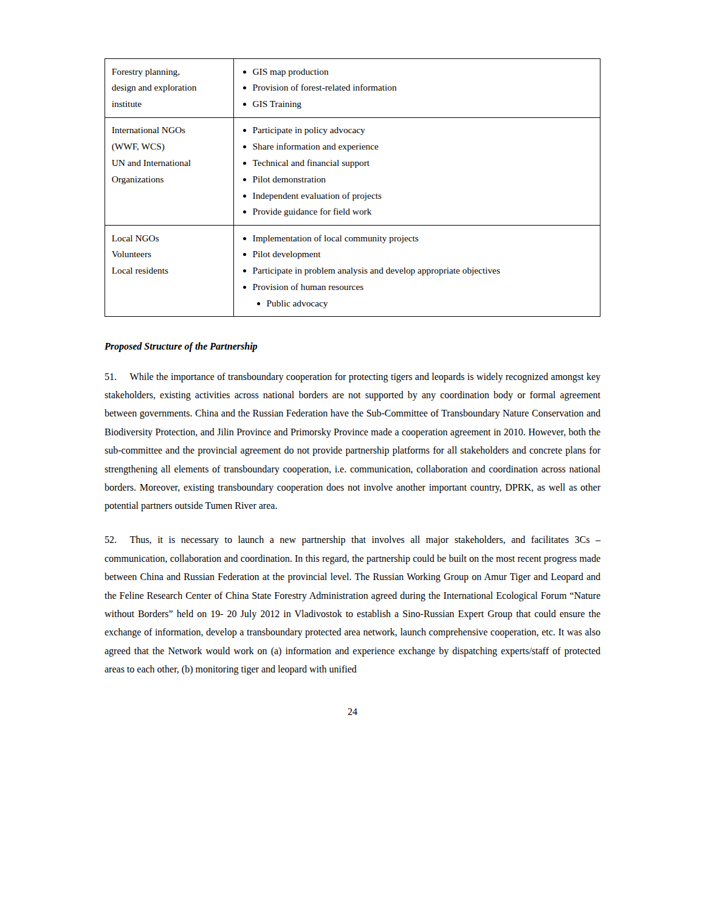| Forestry planning, design and exploration institute | GIS map production Provision of forest-related information GIS Training |
| International NGOs (WWF, WCS) UN and International Organizations | Participate in policy advocacy Share information and experience Technical and financial support Pilot demonstration Independent evaluation of projects Provide guidance for field work |
| Local NGOs Volunteers Local residents | Implementation of local community projects Pilot development Participate in problem analysis and develop appropriate objectives Provision of human resources Public advocacy |
Proposed Structure of the Partnership
51. While the importance of transboundary cooperation for protecting tigers and leopards is widely recognized amongst key stakeholders, existing activities across national borders are not supported by any coordination body or formal agreement between governments. China and the Russian Federation have the Sub-Committee of Transboundary Nature Conservation and Biodiversity Protection, and Jilin Province and Primorsky Province made a cooperation agreement in 2010. However, both the sub-committee and the provincial agreement do not provide partnership platforms for all stakeholders and concrete plans for strengthening all elements of transboundary cooperation, i.e. communication, collaboration and coordination across national borders. Moreover, existing transboundary cooperation does not involve another important country, DPRK, as well as other potential partners outside Tumen River area.
52. Thus, it is necessary to launch a new partnership that involves all major stakeholders, and facilitates 3Cs – communication, collaboration and coordination. In this regard, the partnership could be built on the most recent progress made between China and Russian Federation at the provincial level. The Russian Working Group on Amur Tiger and Leopard and the Feline Research Center of China State Forestry Administration agreed during the International Ecological Forum “Nature without Borders” held on 19- 20 July 2012 in Vladivostok to establish a Sino-Russian Expert Group that could ensure the exchange of information, develop a transboundary protected area network, launch comprehensive cooperation, etc. It was also agreed that the Network would work on (a) information and experience exchange by dispatching experts/staff of protected areas to each other, (b) monitoring tiger and leopard with unified
24